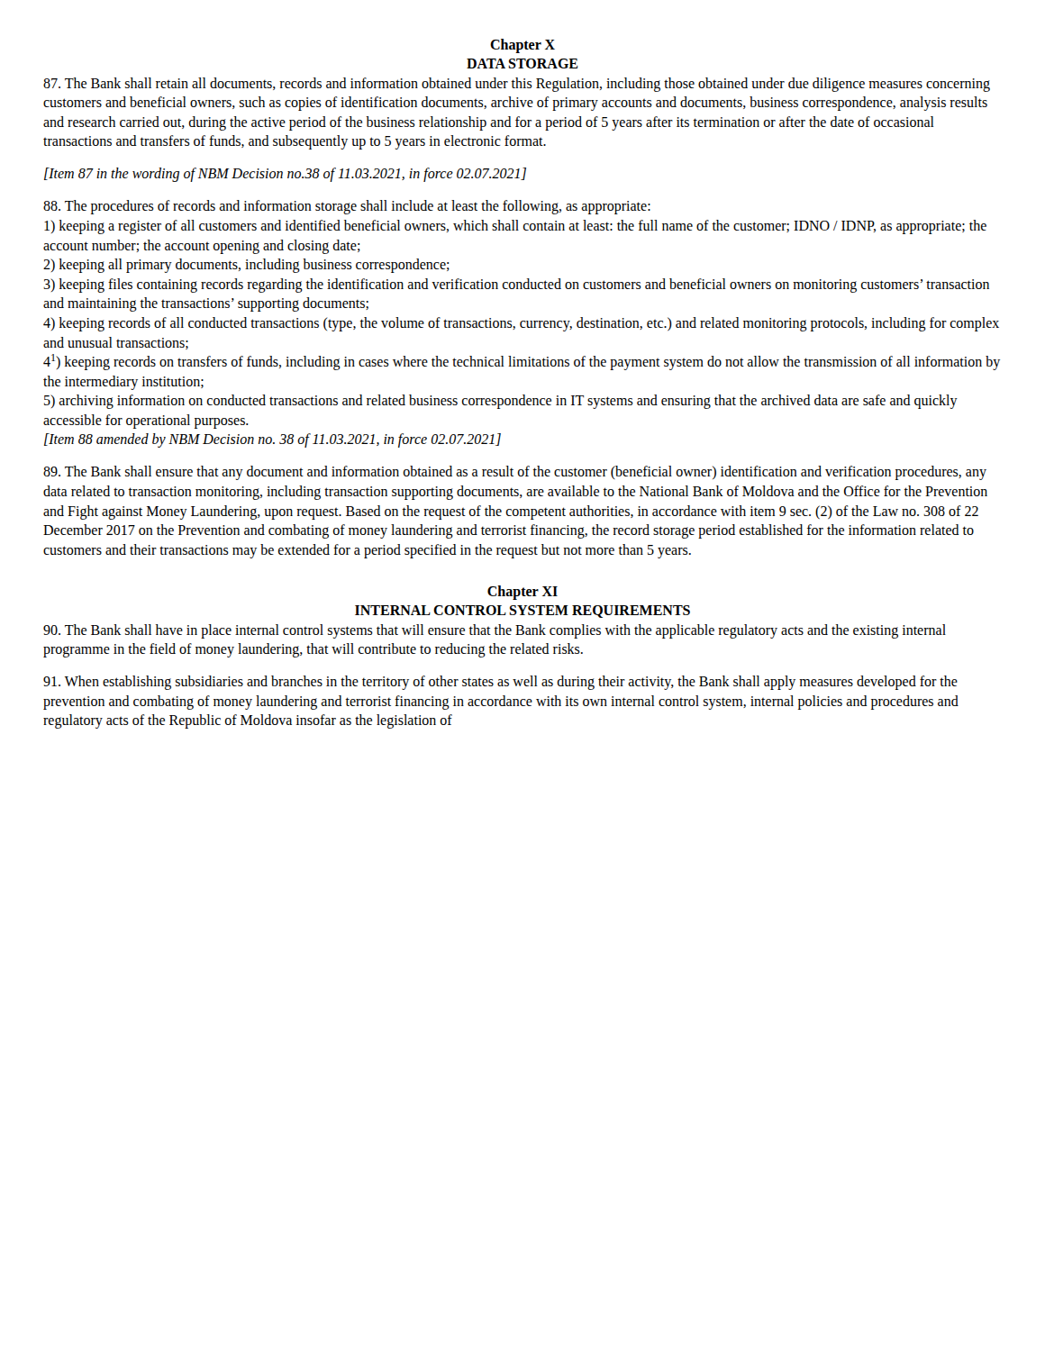Chapter X DATA STORAGE
87. The Bank shall retain all documents, records and information obtained under this Regulation, including those obtained under due diligence measures concerning customers and beneficial owners, such as copies of identification documents, archive of primary accounts and documents, business correspondence, analysis results and research carried out, during the active period of the business relationship and for a period of 5 years after its termination or after the date of occasional transactions and transfers of funds, and subsequently up to 5 years in electronic format.
[Item 87 in the wording of NBM Decision no.38 of 11.03.2021, in force 02.07.2021]
88. The procedures of records and information storage shall include at least the following, as appropriate:
1) keeping a register of all customers and identified beneficial owners, which shall contain at least: the full name of the customer; IDNO / IDNP, as appropriate; the account number; the account opening and closing date;
2) keeping all primary documents, including business correspondence;
3) keeping files containing records regarding the identification and verification conducted on customers and beneficial owners on monitoring customers’ transaction and maintaining the transactions’ supporting documents;
4) keeping records of all conducted transactions (type, the volume of transactions, currency, destination, etc.) and related monitoring protocols, including for complex and unusual transactions;
41) keeping records on transfers of funds, including in cases where the technical limitations of the payment system do not allow the transmission of all information by the intermediary institution;
5) archiving information on conducted transactions and related business correspondence in IT systems and ensuring that the archived data are safe and quickly accessible for operational purposes.
[Item 88 amended by NBM Decision no. 38 of 11.03.2021, in force 02.07.2021]
89. The Bank shall ensure that any document and information obtained as a result of the customer (beneficial owner) identification and verification procedures, any data related to transaction monitoring, including transaction supporting documents, are available to the National Bank of Moldova and the Office for the Prevention and Fight against Money Laundering, upon request. Based on the request of the competent authorities, in accordance with item 9 sec. (2) of the Law no. 308 of 22 December 2017 on the Prevention and combating of money laundering and terrorist financing, the record storage period established for the information related to customers and their transactions may be extended for a period specified in the request but not more than 5 years.
Chapter XI INTERNAL CONTROL SYSTEM REQUIREMENTS
90. The Bank shall have in place internal control systems that will ensure that the Bank complies with the applicable regulatory acts and the existing internal programme in the field of money laundering, that will contribute to reducing the related risks.
91. When establishing subsidiaries and branches in the territory of other states as well as during their activity, the Bank shall apply measures developed for the prevention and combating of money laundering and terrorist financing in accordance with its own internal control system, internal policies and procedures and regulatory acts of the Republic of Moldova insofar as the legislation of